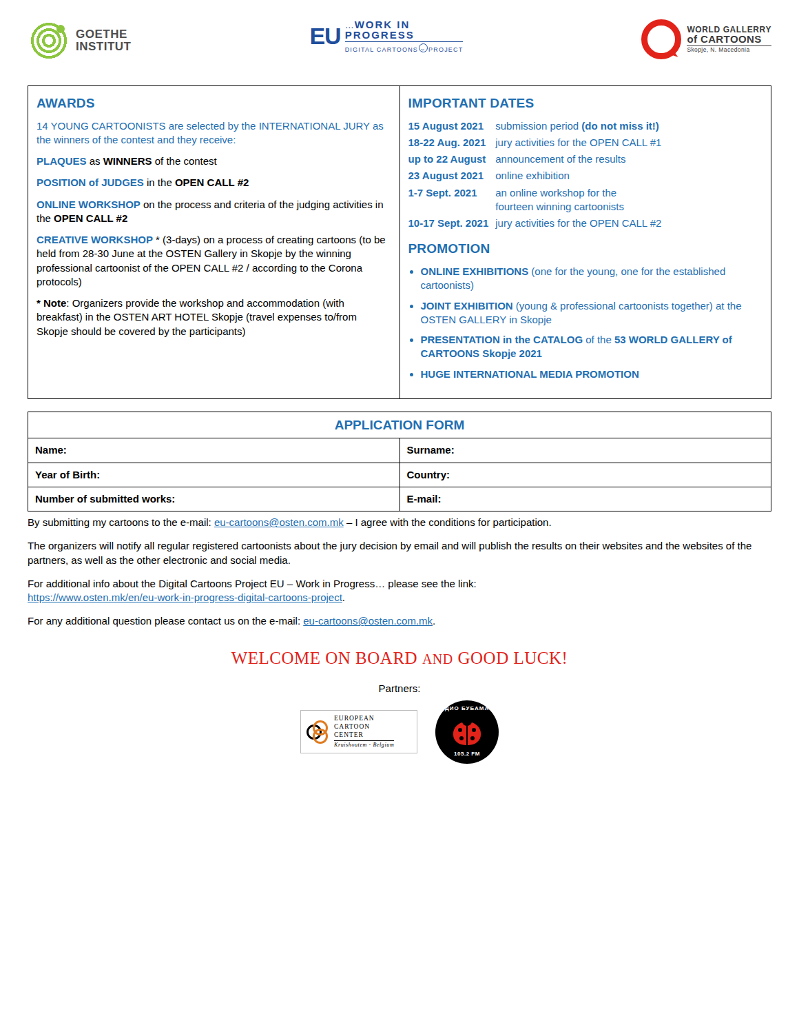GOETHE
INSTITUT
EU
…WORK IN
PROGRESS
DIGITAL CARTOONS PROJECT
WORLD GALLERRY
of CARTOONS
Skopje, N. Macedonia
| AWARDS 14 YOUNG CARTOONISTS are selected by the INTERNATIONAL JURY as the winners of the contest and they receive: PLAQUES as WINNERS of the contest POSITION of JUDGES in the OPEN CALL #2 ONLINE WORKSHOP on the process and criteria of the judging activities in the OPEN CALL #2 CREATIVE WORKSHOP * (3-days) on a process of creating cartoons (to be held from 28-30 June at the OSTEN Gallery in Skopje by the winning professional cartoonist of the OPEN CALL #2 / according to the Corona protocols) * Note : Organizers provide the workshop and accommodation (with breakfast) in the OSTEN ART HOTEL Skopje (travel expenses to/from Skopje should be covered by the participants) | IMPORTANT DATES 15 August 2021 submission period (do not miss it!) 18-22 Aug. 2021 jury activities for the OPEN CALL #1 up to 22 August announcement of the results 23 August 2021 online exhibition 1-7 Sept. 2021 an online workshop for the fourteen winning cartoonists 10-17 Sept. 2021 jury activities for the OPEN CALL #2 PROMOTION ONLINE EXHIBITIONS (one for the young, one for the established cartoonists) JOINT EXHIBITION (young & professional cartoonists together) at the OSTEN GALLERY in Skopje PRESENTATION in the CATALOG of the 53 WORLD GALLERY of CARTOONS Skopje 2021 HUGE INTERNATIONAL MEDIA PROMOTION |
| APPLICATION FORM |
| --- |
| Name: | Surname: |
| Year of Birth: | Country: |
| Number of submitted works: | E-mail: |
By submitting my cartoons to the e-mail: eu-cartoons@osten.com.mk – I agree with the conditions for participation.
The organizers will notify all regular registered cartoonists about the jury decision by email and will publish the results on their websites and the websites of the partners, as well as the other electronic and social media.
For additional info about the Digital Cartoons Project EU – Work in Progress… please see the link:
https://www.osten.mk/en/eu-work-in-progress-digital-cartoons-project.
For any additional question please contact us on the e-mail: eu-cartoons@osten.com.mk.
WELCOME ON BOARD AND GOOD LUCK!
Partners:
EUROPEAN
CARTOON
CENTER
Kruishoutem - Belgium
РАДИО БУБАМАРА
105.2 FM